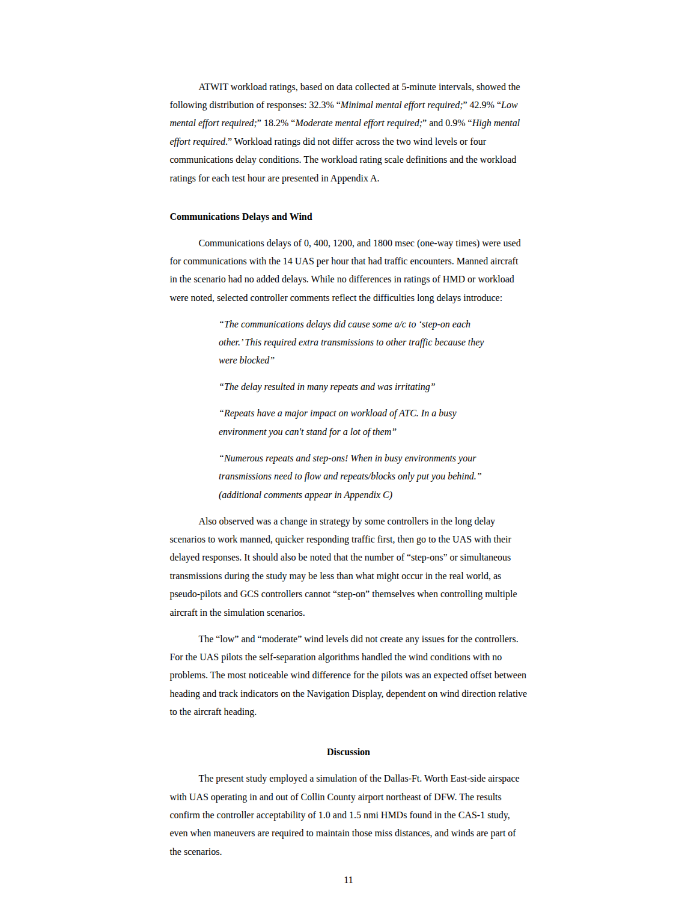ATWIT workload ratings, based on data collected at 5-minute intervals, showed the following distribution of responses: 32.3% “Minimal mental effort required;” 42.9% “Low mental effort required;” 18.2% “Moderate mental effort required;” and 0.9% “High mental effort required.” Workload ratings did not differ across the two wind levels or four communications delay conditions. The workload rating scale definitions and the workload ratings for each test hour are presented in Appendix A.
Communications Delays and Wind
Communications delays of 0, 400, 1200, and 1800 msec (one-way times) were used for communications with the 14 UAS per hour that had traffic encounters. Manned aircraft in the scenario had no added delays. While no differences in ratings of HMD or workload were noted, selected controller comments reflect the difficulties long delays introduce:
“The communications delays did cause some a/c to ‘step-on each other.’ This required extra transmissions to other traffic because they were blocked”
“The delay resulted in many repeats and was irritating”
“Repeats have a major impact on workload of ATC. In a busy environment you can't stand for a lot of them”
“Numerous repeats and step-ons! When in busy environments your transmissions need to flow and repeats/blocks only put you behind.” (additional comments appear in Appendix C)
Also observed was a change in strategy by some controllers in the long delay scenarios to work manned, quicker responding traffic first, then go to the UAS with their delayed responses. It should also be noted that the number of “step-ons” or simultaneous transmissions during the study may be less than what might occur in the real world, as pseudo-pilots and GCS controllers cannot “step-on” themselves when controlling multiple aircraft in the simulation scenarios.
The “low” and “moderate” wind levels did not create any issues for the controllers. For the UAS pilots the self-separation algorithms handled the wind conditions with no problems. The most noticeable wind difference for the pilots was an expected offset between heading and track indicators on the Navigation Display, dependent on wind direction relative to the aircraft heading.
Discussion
The present study employed a simulation of the Dallas-Ft. Worth East-side airspace with UAS operating in and out of Collin County airport northeast of DFW. The results confirm the controller acceptability of 1.0 and 1.5 nmi HMDs found in the CAS-1 study, even when maneuvers are required to maintain those miss distances, and winds are part of the scenarios.
11